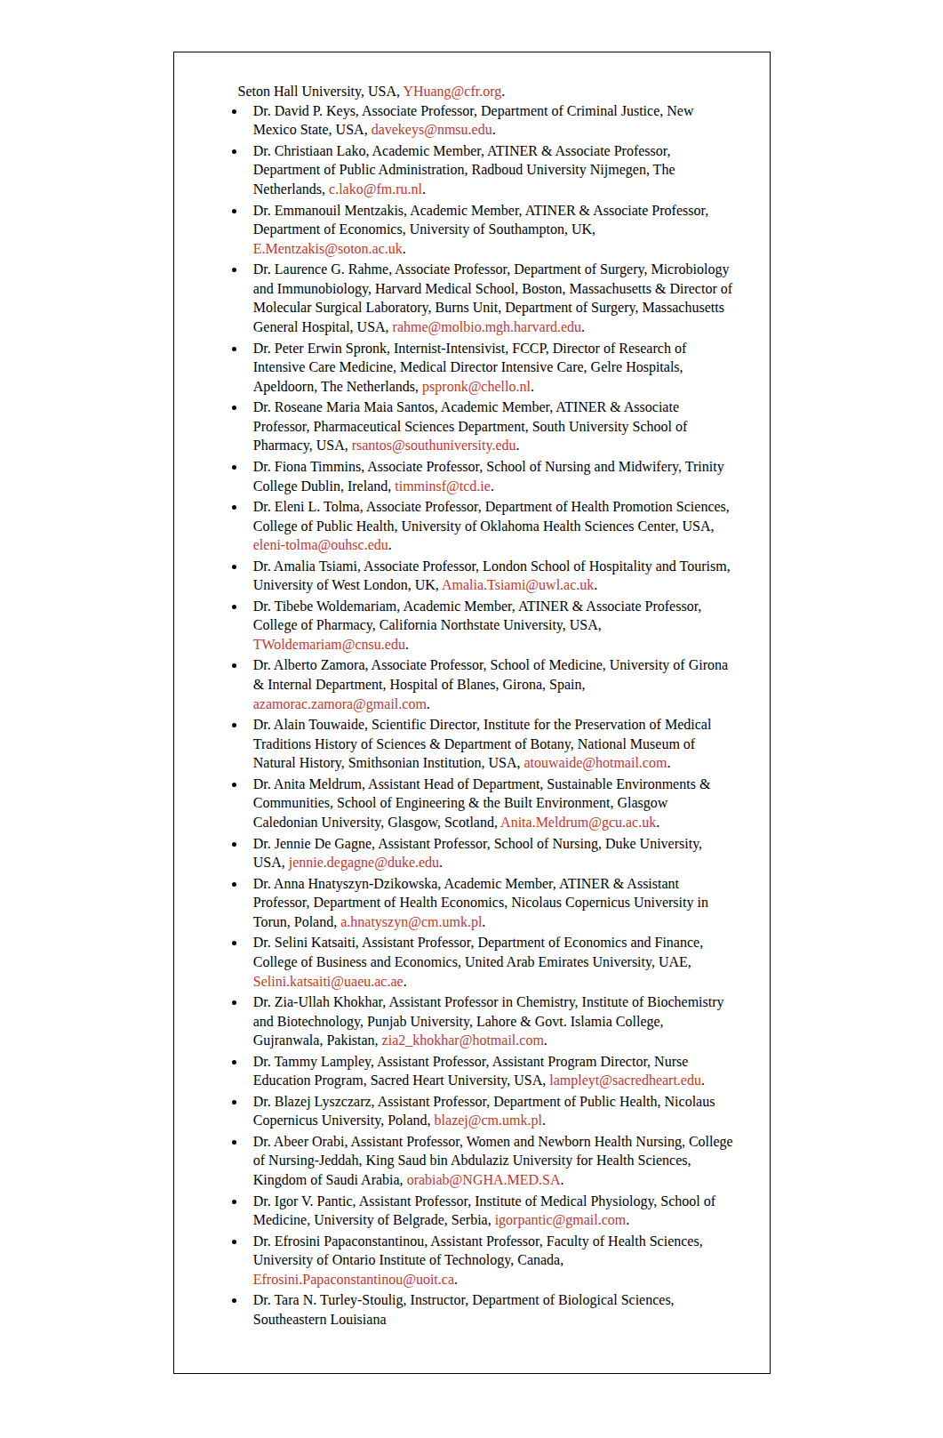Seton Hall University, USA, YHuang@cfr.org.
Dr. David P. Keys, Associate Professor, Department of Criminal Justice, New Mexico State, USA, davekeys@nmsu.edu.
Dr. Christiaan Lako, Academic Member, ATINER & Associate Professor, Department of Public Administration, Radboud University Nijmegen, The Netherlands, c.lako@fm.ru.nl.
Dr. Emmanouil Mentzakis, Academic Member, ATINER & Associate Professor, Department of Economics, University of Southampton, UK, E.Mentzakis@soton.ac.uk.
Dr. Laurence G. Rahme, Associate Professor, Department of Surgery, Microbiology and Immunobiology, Harvard Medical School, Boston, Massachusetts & Director of Molecular Surgical Laboratory, Burns Unit, Department of Surgery, Massachusetts General Hospital, USA, rahme@molbio.mgh.harvard.edu.
Dr. Peter Erwin Spronk, Internist-Intensivist, FCCP, Director of Research of Intensive Care Medicine, Medical Director Intensive Care, Gelre Hospitals, Apeldoorn, The Netherlands, pspronk@chello.nl.
Dr. Roseane Maria Maia Santos, Academic Member, ATINER & Associate Professor, Pharmaceutical Sciences Department, South University School of Pharmacy, USA, rsantos@southuniversity.edu.
Dr. Fiona Timmins, Associate Professor, School of Nursing and Midwifery, Trinity College Dublin, Ireland, timminsf@tcd.ie.
Dr. Eleni L. Tolma, Associate Professor, Department of Health Promotion Sciences, College of Public Health, University of Oklahoma Health Sciences Center, USA, eleni-tolma@ouhsc.edu.
Dr. Amalia Tsiami, Associate Professor, London School of Hospitality and Tourism, University of West London, UK, Amalia.Tsiami@uwl.ac.uk.
Dr. Tibebe Woldemariam, Academic Member, ATINER & Associate Professor, College of Pharmacy, California Northstate University, USA, TWoldemariam@cnsu.edu.
Dr. Alberto Zamora, Associate Professor, School of Medicine, University of Girona & Internal Department, Hospital of Blanes, Girona, Spain, azamorac.zamora@gmail.com.
Dr. Alain Touwaide, Scientific Director, Institute for the Preservation of Medical Traditions History of Sciences & Department of Botany, National Museum of Natural History, Smithsonian Institution, USA, atouwaide@hotmail.com.
Dr. Anita Meldrum, Assistant Head of Department, Sustainable Environments & Communities, School of Engineering & the Built Environment, Glasgow Caledonian University, Glasgow, Scotland, Anita.Meldrum@gcu.ac.uk.
Dr. Jennie De Gagne, Assistant Professor, School of Nursing, Duke University, USA, jennie.degagne@duke.edu.
Dr. Anna Hnatyszyn-Dzikowska, Academic Member, ATINER & Assistant Professor, Department of Health Economics, Nicolaus Copernicus University in Torun, Poland, a.hnatyszyn@cm.umk.pl.
Dr. Selini Katsaiti, Assistant Professor, Department of Economics and Finance, College of Business and Economics, United Arab Emirates University, UAE, Selini.katsaiti@uaeu.ac.ae.
Dr. Zia-Ullah Khokhar, Assistant Professor in Chemistry, Institute of Biochemistry and Biotechnology, Punjab University, Lahore & Govt. Islamia College, Gujranwala, Pakistan, zia2_khokhar@hotmail.com.
Dr. Tammy Lampley, Assistant Professor, Assistant Program Director, Nurse Education Program, Sacred Heart University, USA, lampleyt@sacredheart.edu.
Dr. Blazej Lyszczarz, Assistant Professor, Department of Public Health, Nicolaus Copernicus University, Poland, blazej@cm.umk.pl.
Dr. Abeer Orabi, Assistant Professor, Women and Newborn Health Nursing, College of Nursing-Jeddah, King Saud bin Abdulaziz University for Health Sciences, Kingdom of Saudi Arabia, orabiab@NGHA.MED.SA.
Dr. Igor V. Pantic, Assistant Professor, Institute of Medical Physiology, School of Medicine, University of Belgrade, Serbia, igorpantic@gmail.com.
Dr. Efrosini Papaconstantinou, Assistant Professor, Faculty of Health Sciences, University of Ontario Institute of Technology, Canada, Efrosini.Papaconstantinou@uoit.ca.
Dr. Tara N. Turley-Stoulig, Instructor, Department of Biological Sciences, Southeastern Louisiana